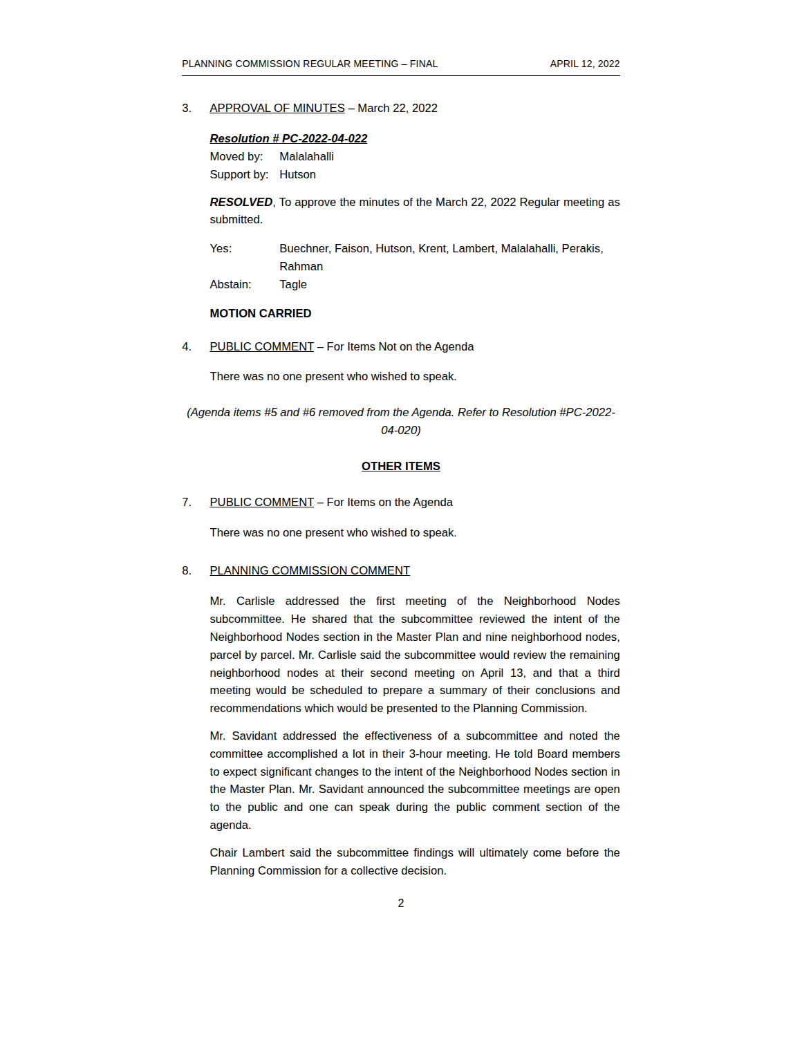Planning Commission Regular Meeting – Final
April 12, 2022
3.
APPROVAL OF MINUTES – March 22, 2022
Resolution # PC-2022-04-022
Moved by:
Malalahalli
Support by:
Hutson
RESOLVED, To approve the minutes of the March 22, 2022 Regular meeting as submitted.
Yes:
Buechner, Faison, Hutson, Krent, Lambert, Malalahalli, Perakis, Rahman
Abstain:
Tagle
MOTION CARRIED
4.
PUBLIC COMMENT – For Items Not on the Agenda
There was no one present who wished to speak.
(Agenda items #5 and #6 removed from the Agenda. Refer to Resolution #PC-2022-04-020)
OTHER ITEMS
7.
PUBLIC COMMENT – For Items on the Agenda
There was no one present who wished to speak.
8.
PLANNING COMMISSION COMMENT
Mr. Carlisle addressed the first meeting of the Neighborhood Nodes subcommittee. He shared that the subcommittee reviewed the intent of the Neighborhood Nodes section in the Master Plan and nine neighborhood nodes, parcel by parcel. Mr. Carlisle said the subcommittee would review the remaining neighborhood nodes at their second meeting on April 13, and that a third meeting would be scheduled to prepare a summary of their conclusions and recommendations which would be presented to the Planning Commission.
Mr. Savidant addressed the effectiveness of a subcommittee and noted the committee accomplished a lot in their 3-hour meeting. He told Board members to expect significant changes to the intent of the Neighborhood Nodes section in the Master Plan. Mr. Savidant announced the subcommittee meetings are open to the public and one can speak during the public comment section of the agenda.
Chair Lambert said the subcommittee findings will ultimately come before the Planning Commission for a collective decision.
2